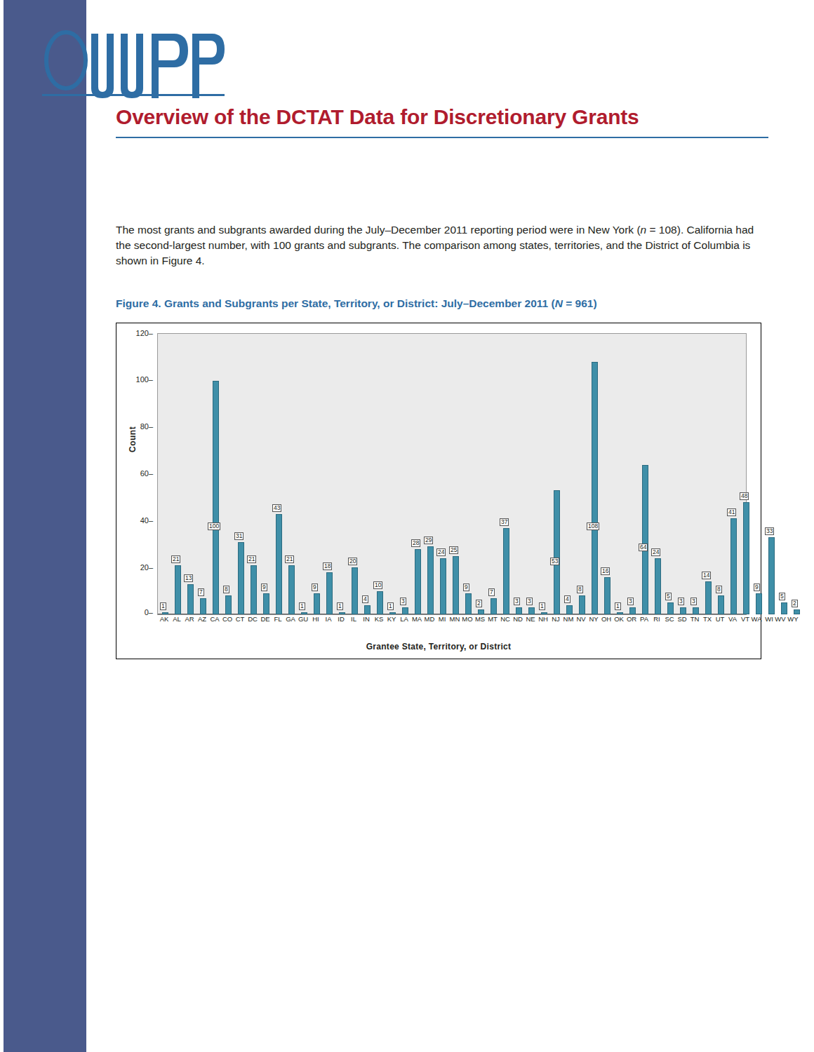Overview of the DCTAT Data for Discretionary Grants
The most grants and subgrants awarded during the July–December 2011 reporting period were in New York (n = 108). California had the second-largest number, with 100 grants and subgrants. The comparison among states, territories, and the District of Columbia is shown in Figure 4.
Figure 4. Grants and Subgrants per State, Territory, or District: July–December 2011 (N = 961)
120– 100– 80– 60– 40– 20– 0–
Count
1
21
13
7
100
8
31
21
9
43
21
1
9
18
1
20
4
10
1
3
28
29
24
25
9
2
7
37
3
3
1
53
4
8
108
16
1
3
64
24
5
3
3
14
8
41
48
9
33
5
2
AK AL AR AZ CA CO CT DC DE FL GA GU HI IA ID IL IN KS KY LA MA MD MI MN MO MS MT NC ND NE NH NJ NM NV NY OH OK OR PA RI SC SD TN TX UT VA VT WA WI WV WY
Grantee State, Territory, or District